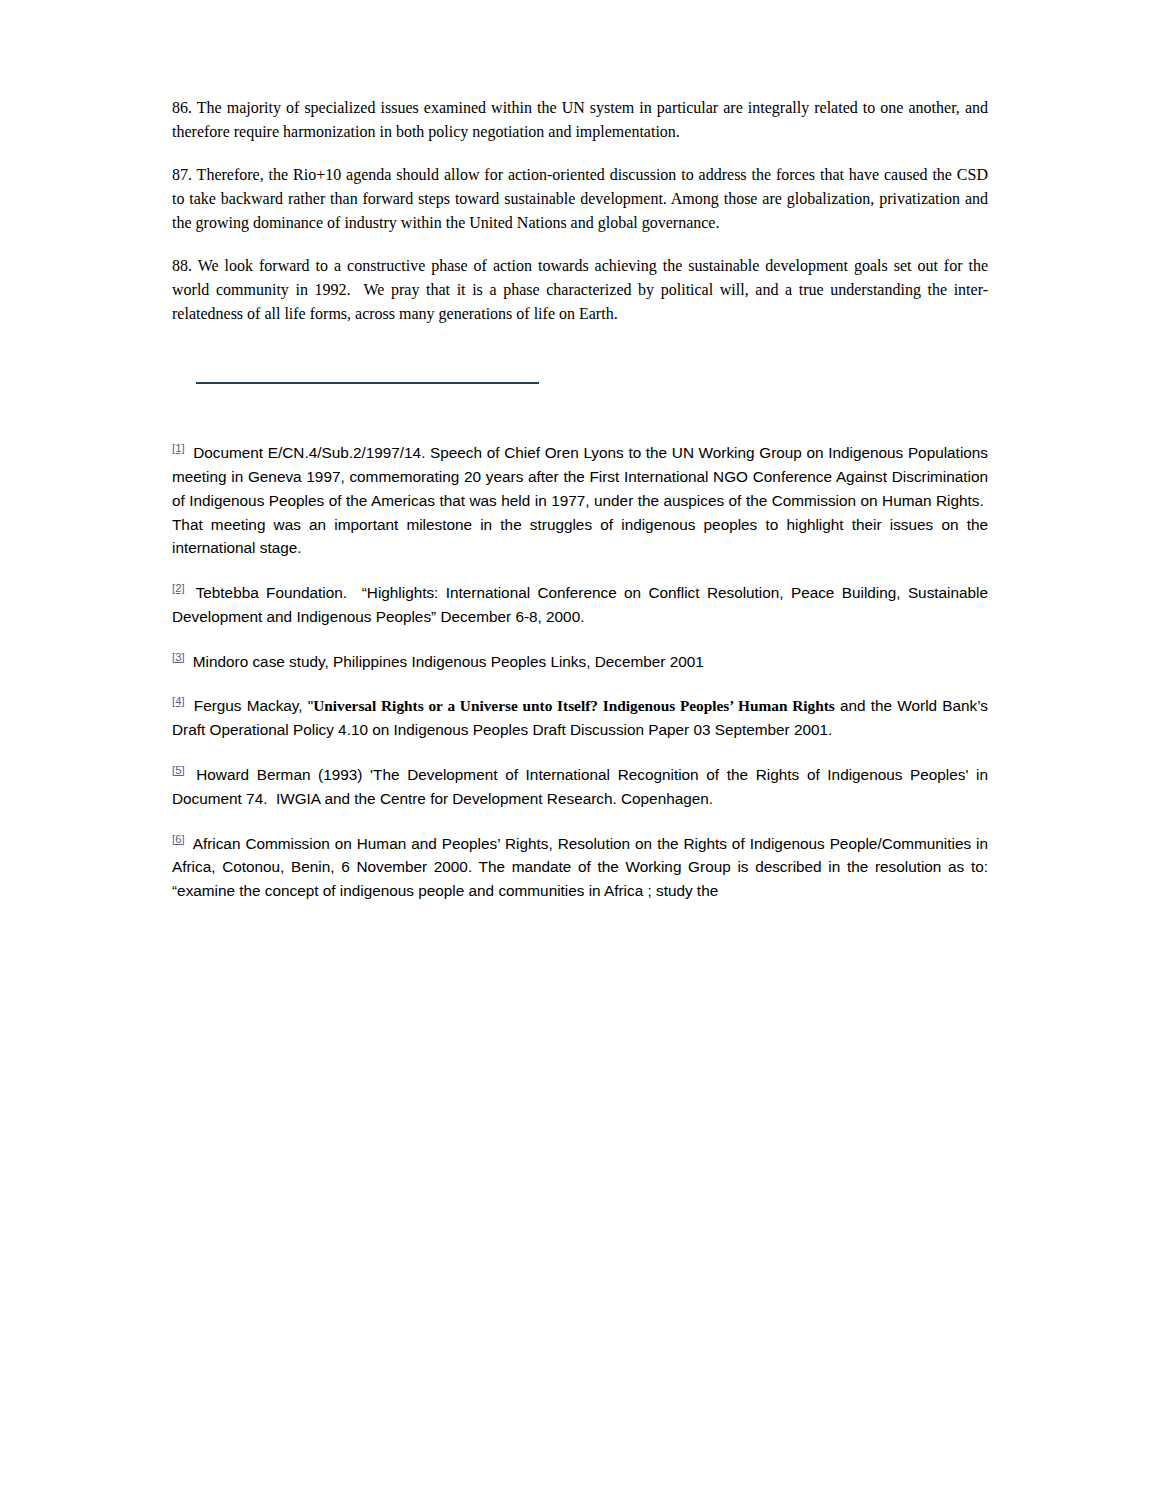86. The majority of specialized issues examined within the UN system in particular are integrally related to one another, and therefore require harmonization in both policy negotiation and implementation.
87. Therefore, the Rio+10 agenda should allow for action-oriented discussion to address the forces that have caused the CSD to take backward rather than forward steps toward sustainable development. Among those are globalization, privatization and the growing dominance of industry within the United Nations and global governance.
88. We look forward to a constructive phase of action towards achieving the sustainable development goals set out for the world community in 1992. We pray that it is a phase characterized by political will, and a true understanding the inter-relatedness of all life forms, across many generations of life on Earth.
[1] Document E/CN.4/Sub.2/1997/14. Speech of Chief Oren Lyons to the UN Working Group on Indigenous Populations meeting in Geneva 1997, commemorating 20 years after the First International NGO Conference Against Discrimination of Indigenous Peoples of the Americas that was held in 1977, under the auspices of the Commission on Human Rights. That meeting was an important milestone in the struggles of indigenous peoples to highlight their issues on the international stage.
[2] Tebtebba Foundation. “Highlights: International Conference on Conflict Resolution, Peace Building, Sustainable Development and Indigenous Peoples” December 6-8, 2000.
[3] Mindoro case study, Philippines Indigenous Peoples Links, December 2001
[4] Fergus Mackay, "Universal Rights or a Universe unto Itself? Indigenous Peoples’ Human Rights and the World Bank’s Draft Operational Policy 4.10 on Indigenous Peoples Draft Discussion Paper 03 September 2001.
[5] Howard Berman (1993) 'The Development of International Recognition of the Rights of Indigenous Peoples' in Document 74. IWGIA and the Centre for Development Research. Copenhagen.
[6] African Commission on Human and Peoples’ Rights, Resolution on the Rights of Indigenous People/Communities in Africa, Cotonou, Benin, 6 November 2000. The mandate of the Working Group is described in the resolution as to: “examine the concept of indigenous people and communities in Africa ; study the